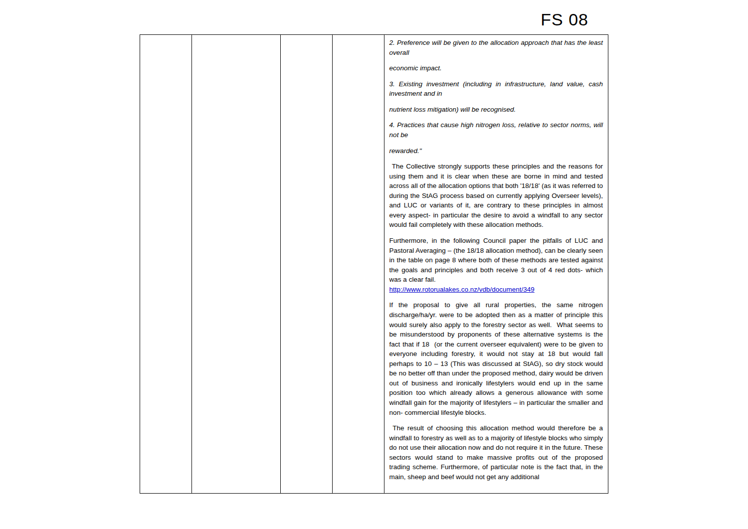FS 08
| | | | | 2. Preference will be given to the allocation approach that has the least overall economic impact. 3. Existing investment (including in infrastructure, land value, cash investment and in nutrient loss mitigation) will be recognised. 4. Practices that cause high nitrogen loss, relative to sector norms, will not be rewarded." The Collective strongly supports these principles and the reasons for using them and it is clear when these are borne in mind and tested across all of the allocation options that both '18/18' (as it was referred to during the StAG process based on currently applying Overseer levels), and LUC or variants of it, are contrary to these principles in almost every aspect- in particular the desire to avoid a windfall to any sector would fail completely with these allocation methods. Furthermore, in the following Council paper the pitfalls of LUC and Pastoral Averaging – (the 18/18 allocation method), can be clearly seen in the table on page 8 where both of these methods are tested against the goals and principles and both receive 3 out of 4 red dots- which was a clear fail. http://www.rotorualakes.co.nz/vdb/document/349 If the proposal to give all rural properties, the same nitrogen discharge/ha/yr. were to be adopted then as a matter of principle this would surely also apply to the forestry sector as well. What seems to be misunderstood by proponents of these alternative systems is the fact that if 18 (or the current overseer equivalent) were to be given to everyone including forestry, it would not stay at 18 but would fall perhaps to 10 – 13 (This was discussed at StAG), so dry stock would be no better off than under the proposed method, dairy would be driven out of business and ironically lifestylers would end up in the same position too which already allows a generous allowance with some windfall gain for the majority of lifestylers – in particular the smaller and non- commercial lifestyle blocks. The result of choosing this allocation method would therefore be a windfall to forestry as well as to a majority of lifestyle blocks who simply do not use their allocation now and do not require it in the future. These sectors would stand to make massive profits out of the proposed trading scheme. Furthermore, of particular note is the fact that, in the main, sheep and beef would not get any additional |